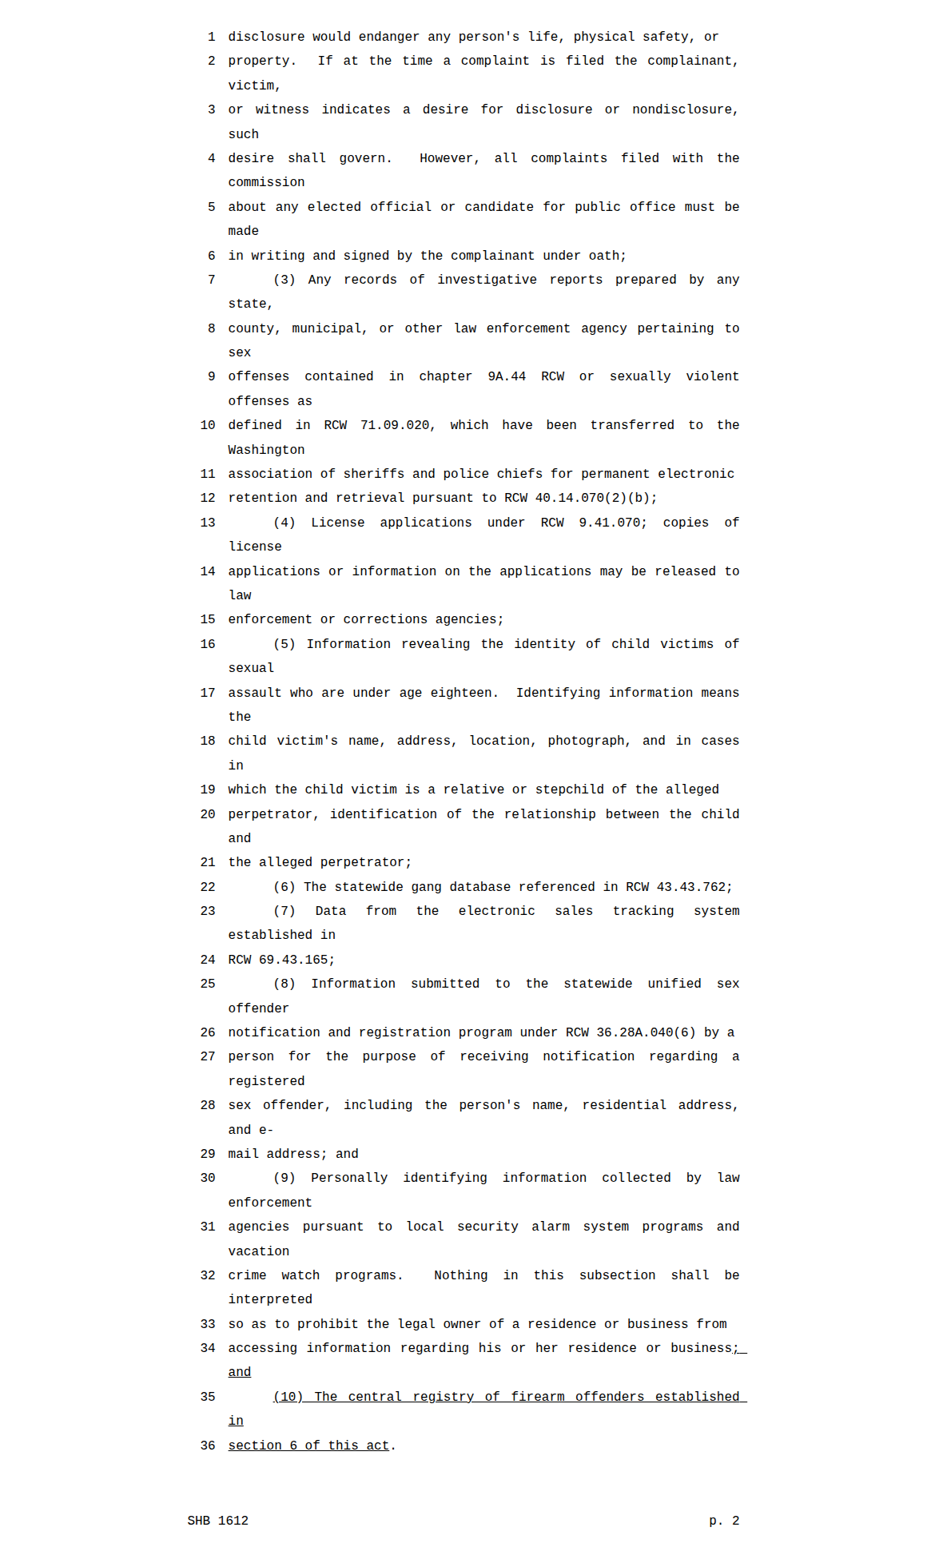disclosure would endanger any person's life, physical safety, or
property. If at the time a complaint is filed the complainant, victim,
or witness indicates a desire for disclosure or nondisclosure, such
desire shall govern. However, all complaints filed with the commission
about any elected official or candidate for public office must be made
in writing and signed by the complainant under oath;
(3) Any records of investigative reports prepared by any state,
county, municipal, or other law enforcement agency pertaining to sex
offenses contained in chapter 9A.44 RCW or sexually violent offenses as
defined in RCW 71.09.020, which have been transferred to the Washington
association of sheriffs and police chiefs for permanent electronic
retention and retrieval pursuant to RCW 40.14.070(2)(b);
(4) License applications under RCW 9.41.070; copies of license
applications or information on the applications may be released to law
enforcement or corrections agencies;
(5) Information revealing the identity of child victims of sexual
assault who are under age eighteen. Identifying information means the
child victim's name, address, location, photograph, and in cases in
which the child victim is a relative or stepchild of the alleged
perpetrator, identification of the relationship between the child and
the alleged perpetrator;
(6) The statewide gang database referenced in RCW 43.43.762;
(7) Data from the electronic sales tracking system established in
RCW 69.43.165;
(8) Information submitted to the statewide unified sex offender
notification and registration program under RCW 36.28A.040(6) by a
person for the purpose of receiving notification regarding a registered
sex offender, including the person's name, residential address, and e-
mail address; and
(9) Personally identifying information collected by law enforcement
agencies pursuant to local security alarm system programs and vacation
crime watch programs. Nothing in this subsection shall be interpreted
so as to prohibit the legal owner of a residence or business from
accessing information regarding his or her residence or business; and
(10) The central registry of firearm offenders established in
section 6 of this act.
SHB 1612 p. 2